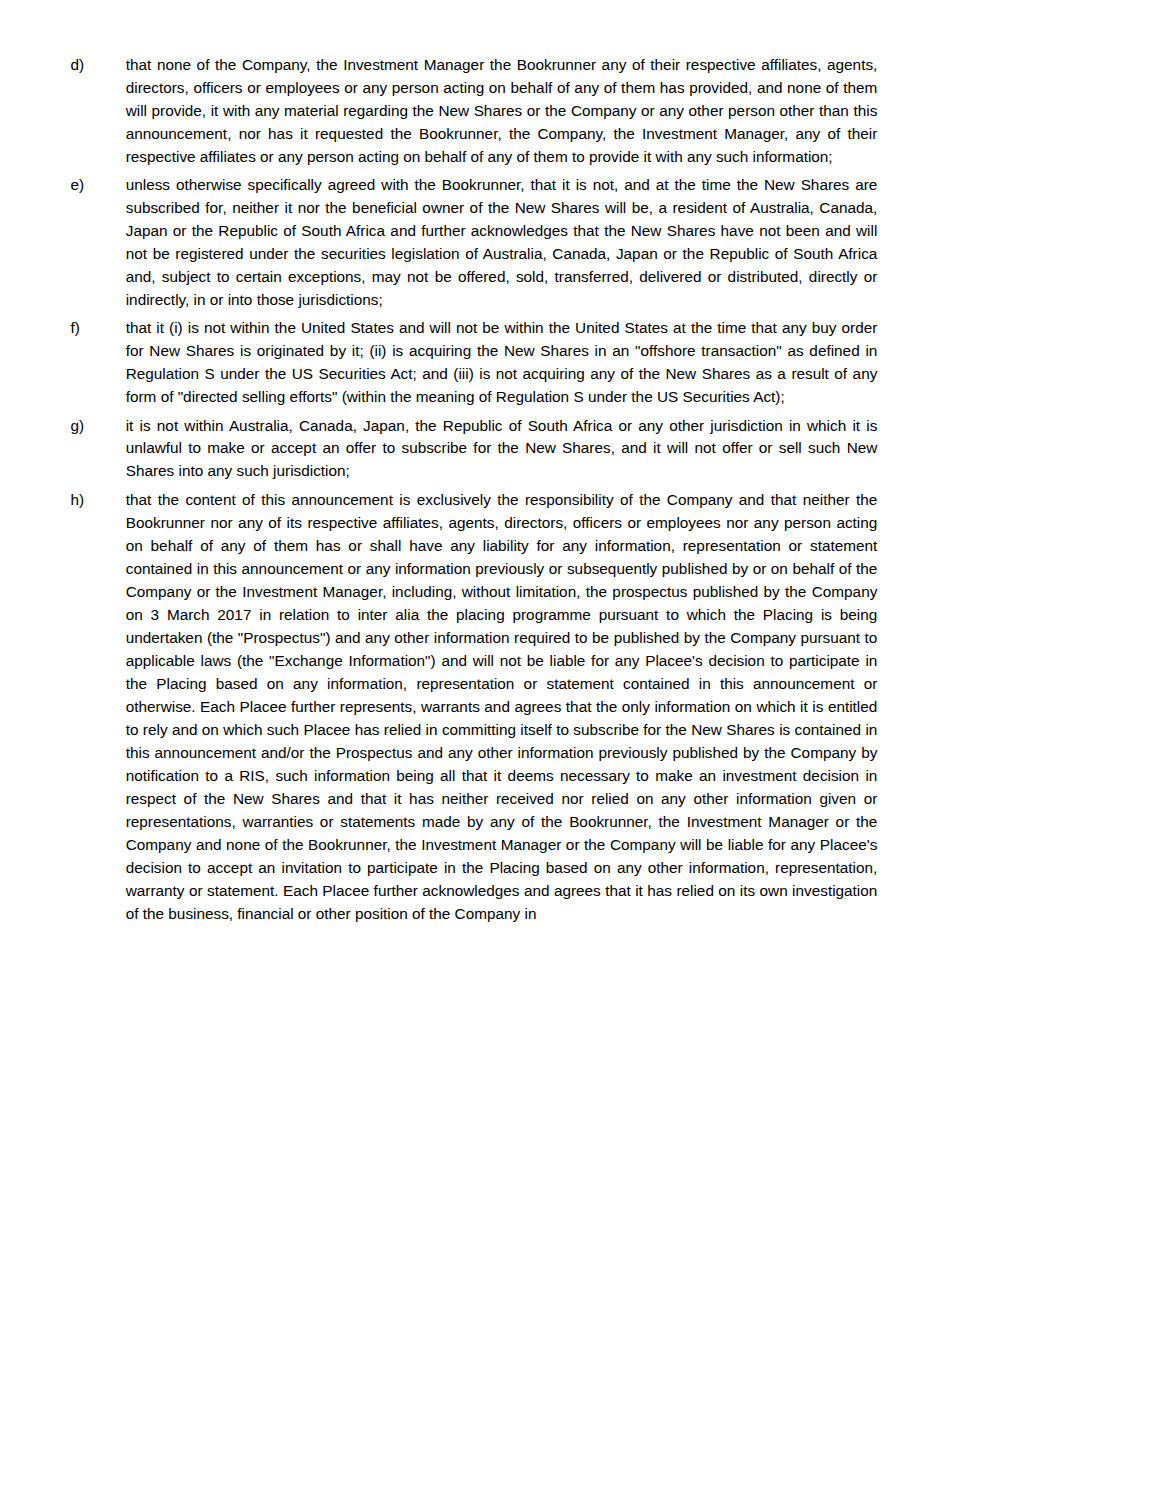d) that none of the Company, the Investment Manager the Bookrunner any of their respective affiliates, agents, directors, officers or employees or any person acting on behalf of any of them has provided, and none of them will provide, it with any material regarding the New Shares or the Company or any other person other than this announcement, nor has it requested the Bookrunner, the Company, the Investment Manager, any of their respective affiliates or any person acting on behalf of any of them to provide it with any such information;
e) unless otherwise specifically agreed with the Bookrunner, that it is not, and at the time the New Shares are subscribed for, neither it nor the beneficial owner of the New Shares will be, a resident of Australia, Canada, Japan or the Republic of South Africa and further acknowledges that the New Shares have not been and will not be registered under the securities legislation of Australia, Canada, Japan or the Republic of South Africa and, subject to certain exceptions, may not be offered, sold, transferred, delivered or distributed, directly or indirectly, in or into those jurisdictions;
f) that it (i) is not within the United States and will not be within the United States at the time that any buy order for New Shares is originated by it; (ii) is acquiring the New Shares in an "offshore transaction" as defined in Regulation S under the US Securities Act; and (iii) is not acquiring any of the New Shares as a result of any form of "directed selling efforts" (within the meaning of Regulation S under the US Securities Act);
g) it is not within Australia, Canada, Japan, the Republic of South Africa or any other jurisdiction in which it is unlawful to make or accept an offer to subscribe for the New Shares, and it will not offer or sell such New Shares into any such jurisdiction;
h) that the content of this announcement is exclusively the responsibility of the Company and that neither the Bookrunner nor any of its respective affiliates, agents, directors, officers or employees nor any person acting on behalf of any of them has or shall have any liability for any information, representation or statement contained in this announcement or any information previously or subsequently published by or on behalf of the Company or the Investment Manager, including, without limitation, the prospectus published by the Company on 3 March 2017 in relation to inter alia the placing programme pursuant to which the Placing is being undertaken (the "Prospectus") and any other information required to be published by the Company pursuant to applicable laws (the "Exchange Information") and will not be liable for any Placee's decision to participate in the Placing based on any information, representation or statement contained in this announcement or otherwise. Each Placee further represents, warrants and agrees that the only information on which it is entitled to rely and on which such Placee has relied in committing itself to subscribe for the New Shares is contained in this announcement and/or the Prospectus and any other information previously published by the Company by notification to a RIS, such information being all that it deems necessary to make an investment decision in respect of the New Shares and that it has neither received nor relied on any other information given or representations, warranties or statements made by any of the Bookrunner, the Investment Manager or the Company and none of the Bookrunner, the Investment Manager or the Company will be liable for any Placee's decision to accept an invitation to participate in the Placing based on any other information, representation, warranty or statement. Each Placee further acknowledges and agrees that it has relied on its own investigation of the business, financial or other position of the Company in